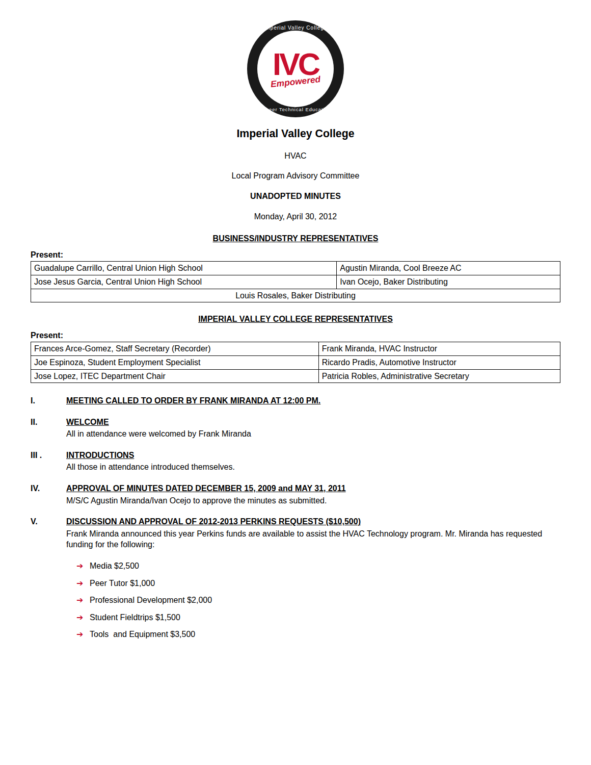Imperial Valley College
IVC
Empowered
Career Technical Education
Imperial Valley College
HVAC
Local Program Advisory Committee
UNADOPTED MINUTES
Monday, April 30, 2012
BUSINESS/INDUSTRY REPRESENTATIVES
Present:
| Guadalupe Carrillo, Central Union High School | Agustin Miranda, Cool Breeze AC |
| Jose Jesus Garcia, Central Union High School | Ivan Ocejo, Baker Distributing |
| Louis Rosales, Baker Distributing |
IMPERIAL VALLEY COLLEGE REPRESENTATIVES
Present:
| Frances Arce-Gomez, Staff Secretary (Recorder) | Frank Miranda, HVAC Instructor |
| Joe Espinoza, Student Employment Specialist | Ricardo Pradis, Automotive Instructor |
| Jose Lopez, ITEC Department Chair | Patricia Robles, Administrative Secretary |
I.
MEETING CALLED TO ORDER BY FRANK MIRANDA AT 12:00 PM.
II.
WELCOME
All in attendance were welcomed by Frank Miranda
III .
INTRODUCTIONS
All those in attendance introduced themselves.
IV.
APPROVAL OF MINUTES DATED DECEMBER 15, 2009 and MAY 31, 2011
M/S/C Agustin Miranda/Ivan Ocejo to approve the minutes as submitted.
V.
DISCUSSION AND APPROVAL OF 2012-2013 PERKINS REQUESTS ($10,500)
Frank Miranda announced this year Perkins funds are available to assist the HVAC Technology program. Mr. Miranda has requested funding for the following:
Media $2,500
Peer Tutor $1,000
Professional Development $2,000
Student Fieldtrips $1,500
Tools and Equipment $3,500